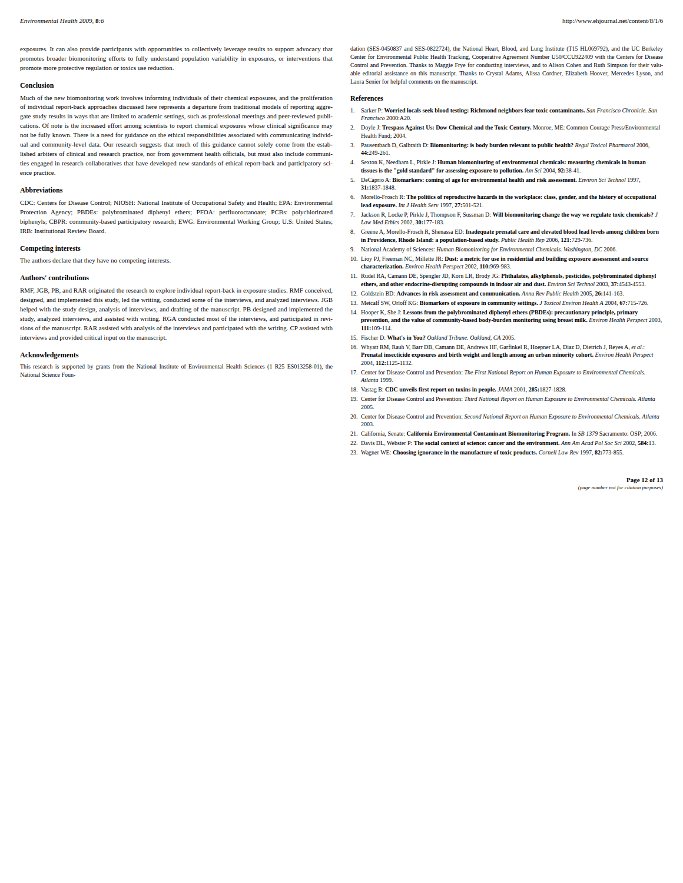Environmental Health 2009, 8:6
http://www.ehjournal.net/content/8/1/6
exposures. It can also provide participants with opportunities to collectively leverage results to support advocacy that promotes broader biomonitoring efforts to fully understand population variability in exposures, or interventions that promote more protective regulation or toxics use reduction.
Conclusion
Much of the new biomonitoring work involves informing individuals of their chemical exposures, and the proliferation of individual report-back approaches discussed here represents a departure from traditional models of reporting aggregate study results in ways that are limited to academic settings, such as professional meetings and peer-reviewed publications. Of note is the increased effort among scientists to report chemical exposures whose clinical significance may not be fully known. There is a need for guidance on the ethical responsibilities associated with communicating individual and community-level data. Our research suggests that much of this guidance cannot solely come from the established arbiters of clinical and research practice, nor from government health officials, but must also include communities engaged in research collaboratives that have developed new standards of ethical report-back and participatory science practice.
Abbreviations
CDC: Centers for Disease Control; NIOSH: National Institute of Occupational Safety and Health; EPA: Environmental Protection Agency; PBDEs: polybrominated diphenyl ethers; PFOA: perfluoroctanoate; PCBs: polychlorinated biphenyls; CBPR: community-based participatory research; EWG: Environmental Working Group; U.S: United States; IRB: Institutional Review Board.
Competing interests
The authors declare that they have no competing interests.
Authors' contributions
RMF, JGB, PB, and RAR originated the research to explore individual report-back in exposure studies. RMF conceived, designed, and implemented this study, led the writing, conducted some of the interviews, and analyzed interviews. JGB helped with the study design, analysis of interviews, and drafting of the manuscript. PB designed and implemented the study, analyzed interviews, and assisted with writing. RGA conducted most of the interviews, and participated in revisions of the manuscript. RAR assisted with analysis of the interviews and participated with the writing. CP assisted with interviews and provided critical input on the manuscript.
Acknowledgements
This research is supported by grants from the National Institute of Environmental Health Sciences (1 R25 ES013258-01), the National Science Foun-
dation (SES-0450837 and SES-0822724), the National Heart, Blood, and Lung Institute (T15 HL069792), and the UC Berkeley Center for Environmental Public Health Tracking, Cooperative Agreement Number U50/CCU922409 with the Centers for Disease Control and Prevention. Thanks to Maggie Frye for conducting interviews, and to Alison Cohen and Ruth Simpson for their valuable editorial assistance on this manuscript. Thanks to Crystal Adams, Alissa Cordner, Elizabeth Hoover, Mercedes Lyson, and Laura Senier for helpful comments on the manuscript.
References
Sarker P: Worried locals seek blood testing: Richmond neighbors fear toxic contaminants. San Francisco Chronicle. San Francisco 2000:A20.
Doyle J: Trespass Against Us: Dow Chemical and the Toxic Century. Monroe, ME: Common Courage Press/Environmental Health Fund; 2004.
Pausentbach D, Galbraith D: Biomonitoring: is body burden relevant to public health? Regul Toxicol Pharmacol 2006, 44: 249-261.
Sexton K, Needham L, Pirkle J: Human biomonitoring of environmental chemicals: measuring chemicals in human tissues is the "gold standard" for assessing exposure to pollution. Am Sci 2004, 92: 38-41.
DeCaprio A: Biomarkers: coming of age for environmental health and risk assessment. Environ Sci Technol 1997, 31: 1837-1848.
Morello-Frosch R: The politics of reproductive hazards in the workplace: class, gender, and the history of occupational lead exposure. Int J Health Serv 1997, 27: 501-521.
Jackson R, Locke P, Pirkle J, Thompson F, Sussman D: Will biomonitoring change the way we regulate toxic chemicals? J Law Med Ethics 2002, 30: 177-183.
Greene A, Morello-Frosch R, Shenassa ED: Inadequate prenatal care and elevated blood lead levels among children born in Providence, Rhode Island: a population-based study. Public Health Rep 2006, 121: 729-736.
National Academy of Sciences: Human Biomonitoring for Environmental Chemicals. Washington, DC 2006.
Lioy PJ, Freeman NC, Millette JR: Dust: a metric for use in residential and building exposure assessment and source characterization. Environ Health Perspect 2002, 110: 969-983.
Rudel RA, Camann DE, Spengler JD, Korn LR, Brody JG: Phthalates, alkylphenols, pesticides, polybrominated diphenyl ethers, and other endocrine-disrupting compounds in indoor air and dust. Environ Sci Technol 2003, 37: 4543-4553.
Goldstein BD: Advances in risk assessment and communication. Annu Rev Public Health 2005, 26: 141-163.
Metcalf SW, Orloff KG: Biomarkers of exposure in community settings. J Toxicol Environ Health A 2004, 67: 715-726.
Hooper K, She J: Lessons from the polybrominated diphenyl ethers (PBDEs): precautionary principle, primary prevention, and the value of community-based body-burden monitoring using breast milk. Environ Health Perspect 2003, 111: 109-114.
Fischer D: What's in You? Oakland Tribune. Oakland, CA 2005.
Whyatt RM, Rauh V, Barr DB, Camann DE, Andrews HF, Garfinkel R, Hoepner LA, Diaz D, Dietrich J, Reyes A, et al.: Prenatal insecticide exposures and birth weight and length among an urban minority cohort. Environ Health Perspect 2004, 112: 1125-1132.
Center for Disease Control and Prevention: The First National Report on Human Exposure to Environmental Chemicals. Atlanta 1999.
Vastag B: CDC unveils first report on toxins in people. JAMA 2001, 285: 1827-1828.
Center for Disease Control and Prevention: Third National Report on Human Exposure to Environmental Chemicals. Atlanta 2005.
Center for Disease Control and Prevention: Second National Report on Human Exposure to Environmental Chemicals. Atlanta 2003.
California, Senate: California Environmental Contaminant Biomonitoring Program. In SB 1379 Sacramento: OSP; 2006.
Davis DL, Webster P: The social context of science: cancer and the environment. Ann Am Acad Pol Soc Sci 2002, 584: 13.
Wagner WE: Choosing ignorance in the manufacture of toxic products. Cornell Law Rev 1997, 82: 773-855.
Page 12 of 13
(page number not for citation purposes)